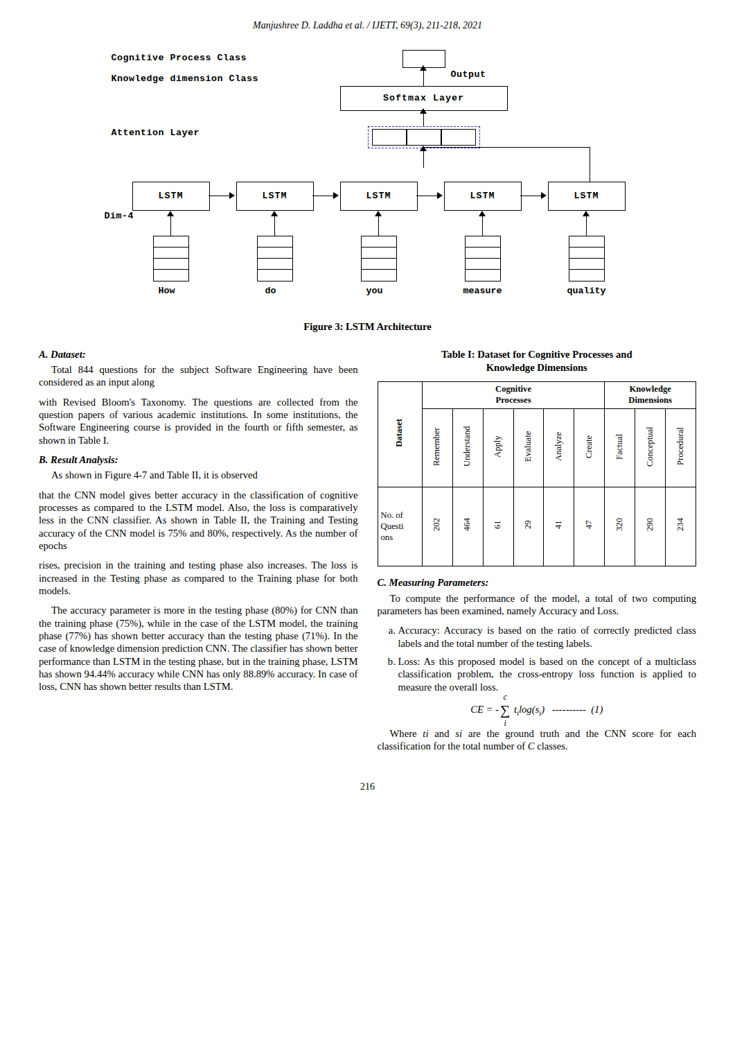Manjushree D. Laddha et al. / IJETT, 69(3), 211-218, 2021
Cognitive Process Class
Knowledge dimension Class
Attention Layer
Dim-4
Output
Softmax Layer
LSTM
LSTM
LSTM
LSTM
LSTM
How
do
you
measure
quality
Figure 3: LSTM Architecture
A. Dataset:
Total 844 questions for the subject Software Engineering have been considered as an input along
with Revised Bloom's Taxonomy. The questions are collected from the question papers of various academic institutions. In some institutions, the Software Engineering course is provided in the fourth or fifth semester, as shown in Table I.
B. Result Analysis:
As shown in Figure 4-7 and Table II, it is observed
that the CNN model gives better accuracy in the classification of cognitive processes as compared to the LSTM model. Also, the loss is comparatively less in the CNN classifier. As shown in Table II, the Training and Testing accuracy of the CNN model is 75% and 80%, respectively. As the number of epochs
rises, precision in the training and testing phase also increases. The loss is increased in the Testing phase as compared to the Training phase for both models.
The accuracy parameter is more in the testing phase (80%) for CNN than the training phase (75%), while in the case of the LSTM model, the training phase (77%) has shown better accuracy than the testing phase (71%). In the case of knowledge dimension prediction CNN. The classifier has shown better performance than LSTM in the testing phase, but in the training phase, LSTM has shown 94.44% accuracy while CNN has only 88.89% accuracy. In case of loss, CNN has shown better results than LSTM.
Table I: Dataset for Cognitive Processes and
Knowledge Dimensions
| Dataset | Cognitive Processes | Knowledge Dimensions |
| Remember | Understand | Apply | Evaluate | Analyze | Create | Factual | Conceptual | Procedural |
| No. of Questi ons | 202 | 464 | 61 | 29 | 41 | 47 | 320 | 290 | 234 |
C. Measuring Parameters:
To compute the performance of the model, a total of two computing parameters has been examined, namely Accuracy and Loss.
Accuracy: Accuracy is based on the ratio of correctly predicted class labels and the total number of the testing labels.
Loss: As this proposed model is based on the concept of a multiclass classification problem, the cross-entropy loss function is applied to measure the overall loss.
CE = -c∑i tilog(si) ---------- (1)
Where ti and si are the ground truth and the CNN score for each classification for the total number of C classes.
216